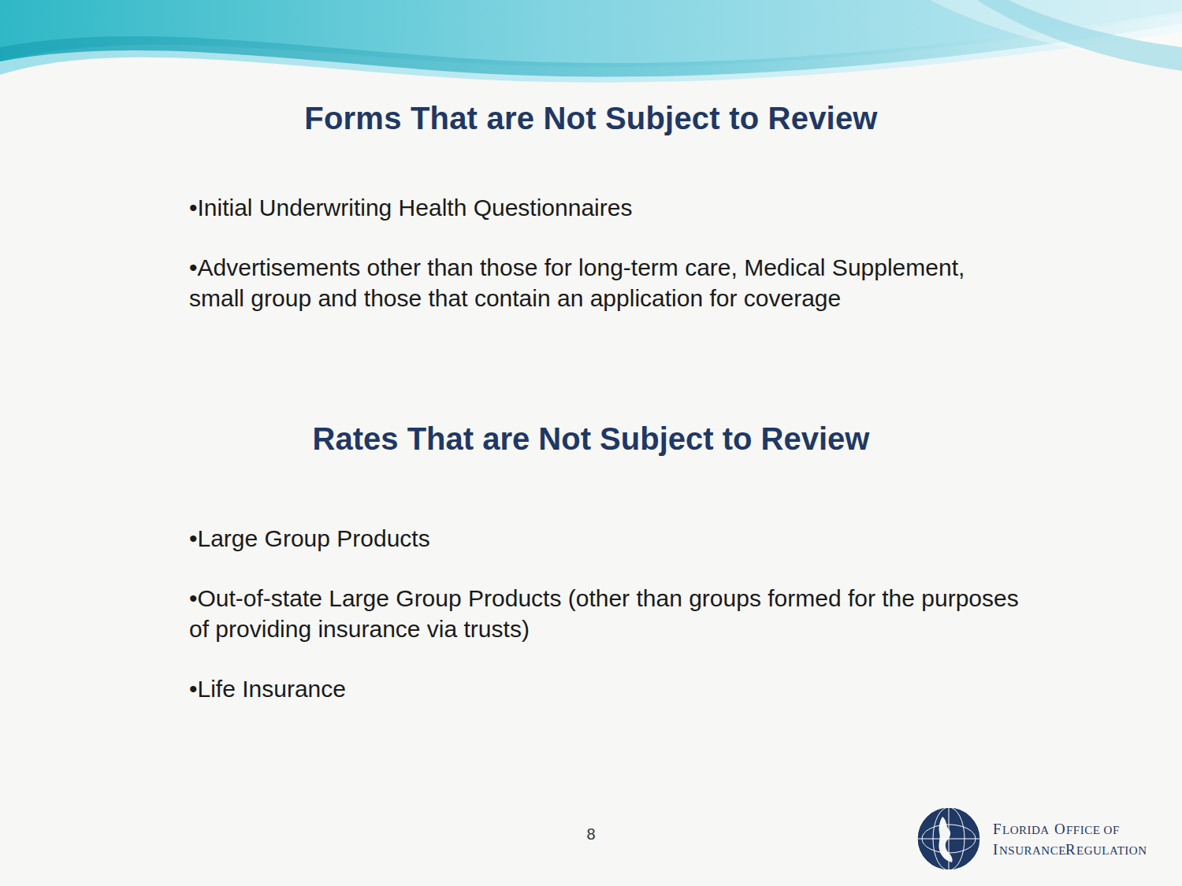Forms That are Not Subject to Review
•Initial Underwriting Health Questionnaires
•Advertisements other than those for long-term care, Medical Supplement, small group and those that contain an application for coverage
Rates That are Not Subject to Review
•Large Group Products
•Out-of-state Large Group Products (other than groups formed for the purposes of providing insurance via trusts)
•Life Insurance
8
F LORIDA O FFICE OF I NSURANCE R EGULATION